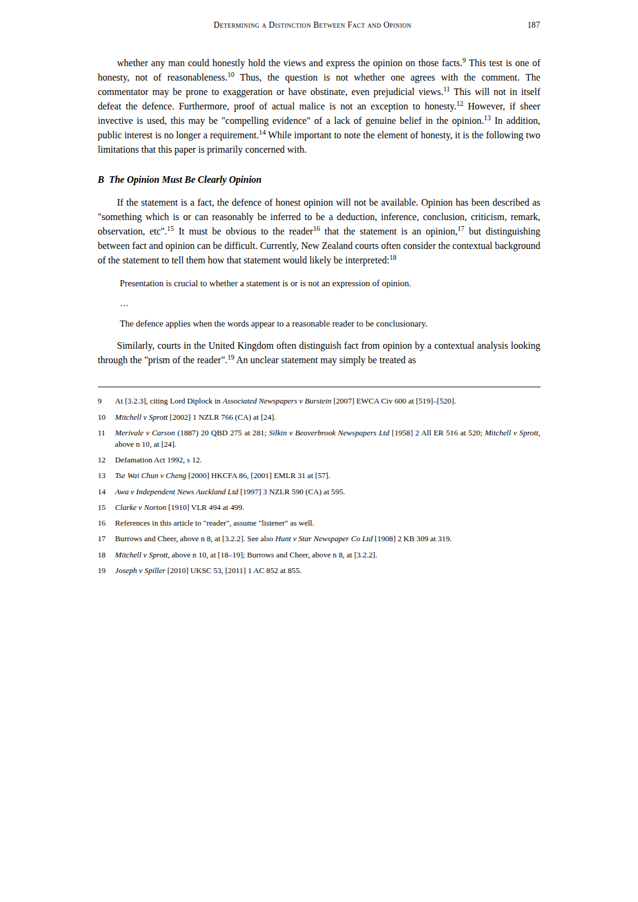Determining a Distinction Between Fact and Opinion 187
whether any man could honestly hold the views and express the opinion on those facts.9 This test is one of honesty, not of reasonableness.10 Thus, the question is not whether one agrees with the comment. The commentator may be prone to exaggeration or have obstinate, even prejudicial views.11 This will not in itself defeat the defence. Furthermore, proof of actual malice is not an exception to honesty.12 However, if sheer invective is used, this may be "compelling evidence" of a lack of genuine belief in the opinion.13 In addition, public interest is no longer a requirement.14 While important to note the element of honesty, it is the following two limitations that this paper is primarily concerned with.
B The Opinion Must Be Clearly Opinion
If the statement is a fact, the defence of honest opinion will not be available. Opinion has been described as "something which is or can reasonably be inferred to be a deduction, inference, conclusion, criticism, remark, observation, etc".15 It must be obvious to the reader16 that the statement is an opinion,17 but distinguishing between fact and opinion can be difficult. Currently, New Zealand courts often consider the contextual background of the statement to tell them how that statement would likely be interpreted:18
Presentation is crucial to whether a statement is or is not an expression of opinion.
…
The defence applies when the words appear to a reasonable reader to be conclusionary.
Similarly, courts in the United Kingdom often distinguish fact from opinion by a contextual analysis looking through the "prism of the reader".19 An unclear statement may simply be treated as
9 At [3.2.3], citing Lord Diplock in Associated Newspapers v Burstein [2007] EWCA Civ 600 at [519]–[520].
10 Mitchell v Sprott [2002] 1 NZLR 766 (CA) at [24].
11 Merivale v Carson (1887) 20 QBD 275 at 281; Silkin v Beaverbrook Newspapers Ltd [1958] 2 All ER 516 at 520; Mitchell v Sprott, above n 10, at [24].
12 Defamation Act 1992, s 12.
13 Tse Wai Chun v Cheng [2000] HKCFA 86, [2001] EMLR 31 at [57].
14 Awa v Independent News Auckland Ltd [1997] 3 NZLR 590 (CA) at 595.
15 Clarke v Norton [1910] VLR 494 at 499.
16 References in this article to "reader", assume "listener" as well.
17 Burrows and Cheer, above n 8, at [3.2.2]. See also Hunt v Star Newspaper Co Ltd [1908] 2 KB 309 at 319.
18 Mitchell v Sprott, above n 10, at [18–19]; Burrows and Cheer, above n 8, at [3.2.2].
19 Joseph v Spiller [2010] UKSC 53, [2011] 1 AC 852 at 855.